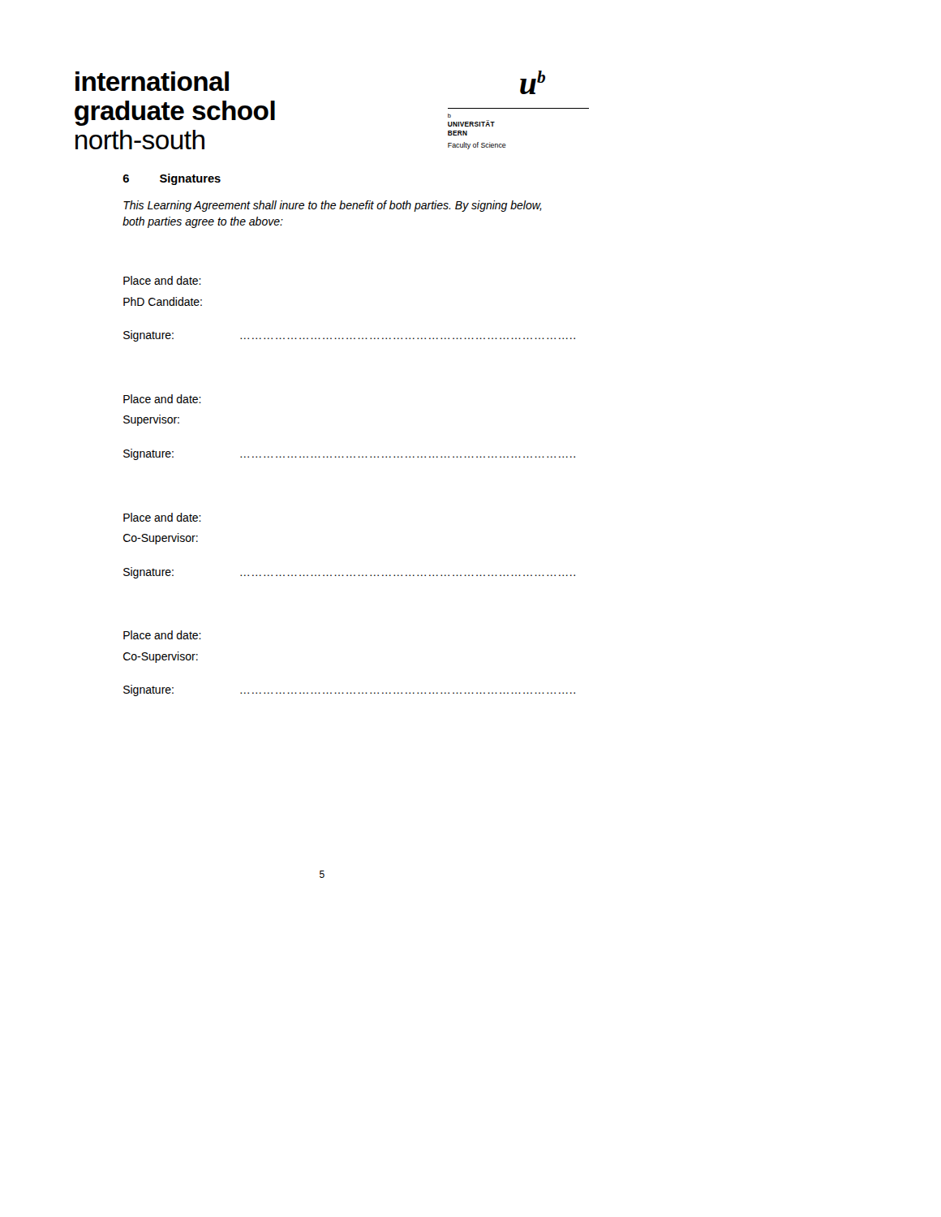international
graduate school
north-south
ub
b UNIVERSITÄT
BERN Faculty of Science
6 Signatures
This Learning Agreement shall inure to the benefit of both parties. By signing below, both parties agree to the above:
Place and date:
PhD Candidate:
Signature: …………………………………………………………………………..
Place and date:
Supervisor:
Signature: …………………………………………………………………………..
Place and date:
Co-Supervisor:
Signature: …………………………………………………………………………..
Place and date:
Co-Supervisor:
Signature: …………………………………………………………………………..
5